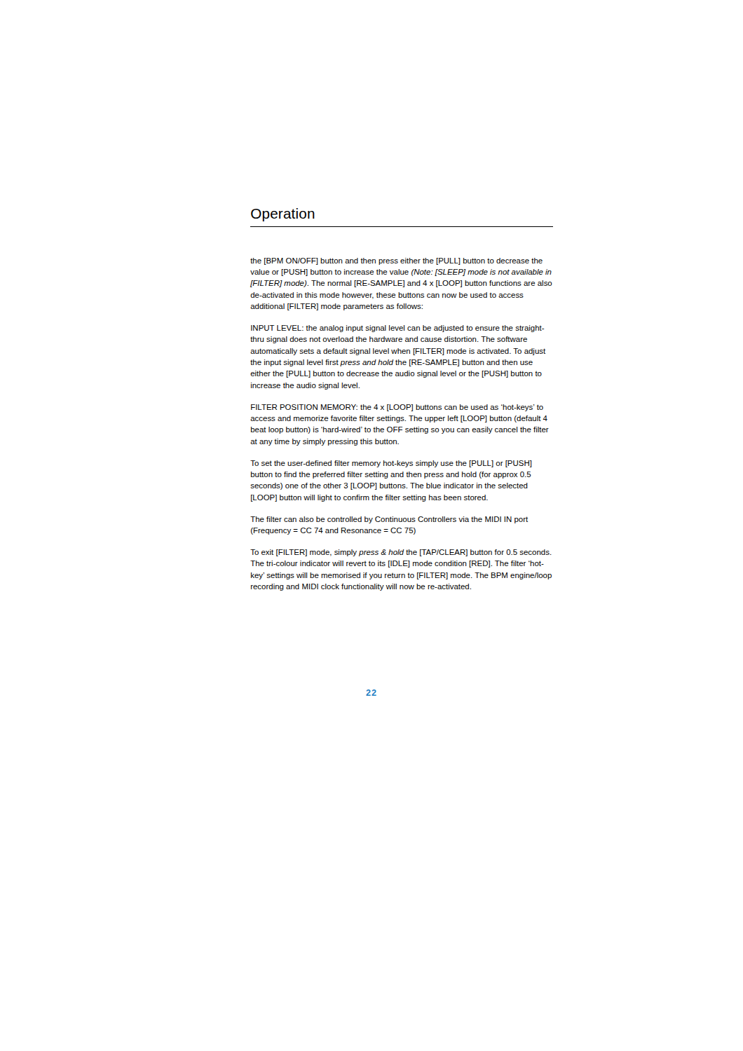Operation
the [BPM ON/OFF] button and then press either the [PULL] button to decrease the value or [PUSH] button to increase the value (Note: [SLEEP] mode is not available in [FILTER] mode). The normal [RE-SAMPLE] and 4 x [LOOP] button functions are also de-activated in this mode however, these buttons can now be used to access additional [FILTER] mode parameters as follows:
INPUT LEVEL: the analog input signal level can be adjusted to ensure the straight-thru signal does not overload the hardware and cause distortion. The software automatically sets a default signal level when [FILTER] mode is activated. To adjust the input signal level first press and hold the [RE-SAMPLE] button and then use either the [PULL] button to decrease the audio signal level or the [PUSH] button to increase the audio signal level.
FILTER POSITION MEMORY: the 4 x [LOOP] buttons can be used as ‘hot-keys’ to access and memorize favorite filter settings. The upper left [LOOP] button (default 4 beat loop button) is ‘hard-wired’ to the OFF setting so you can easily cancel the filter at any time by simply pressing this button.
To set the user-defined filter memory hot-keys simply use the [PULL] or [PUSH] button to find the preferred filter setting and then press and hold (for approx 0.5 seconds) one of the other 3 [LOOP] buttons. The blue indicator in the selected [LOOP] button will light to confirm the filter setting has been stored.
The filter can also be controlled by Continuous Controllers via the MIDI IN port (Frequency = CC 74 and Resonance = CC 75)
To exit [FILTER] mode, simply press & hold the [TAP/CLEAR] button for 0.5 seconds. The tri-colour indicator will revert to its [IDLE] mode condition [RED]. The filter ‘hot-key’ settings will be memorised if you return to [FILTER] mode. The BPM engine/loop recording and MIDI clock functionality will now be re-activated.
22